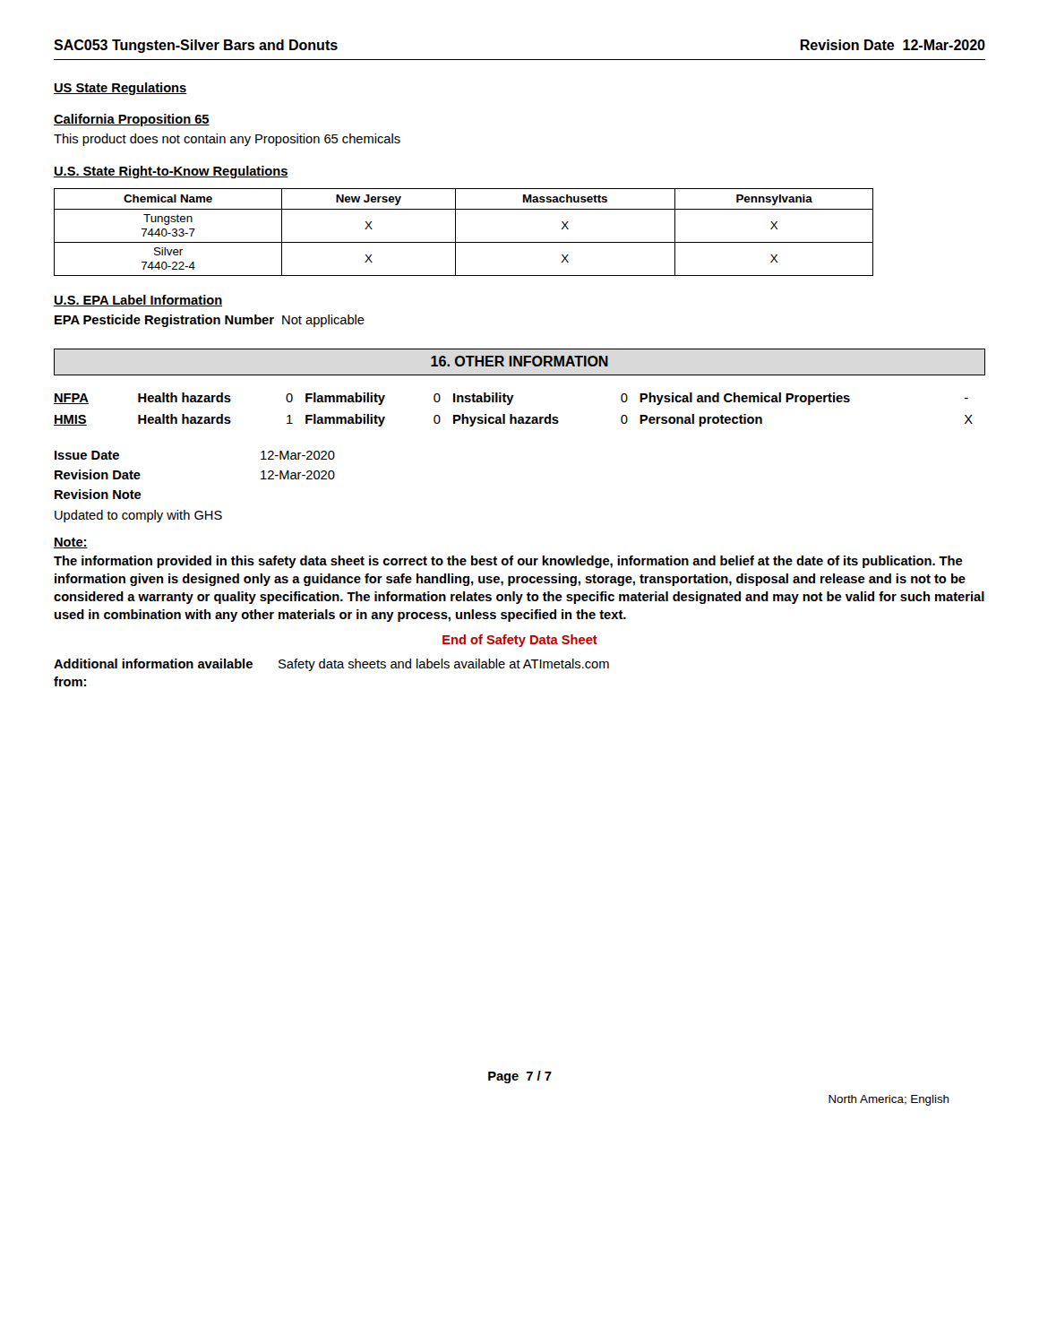SAC053 Tungsten-Silver Bars and Donuts
Revision Date 12-Mar-2020
US State Regulations
California Proposition 65
This product does not contain any Proposition 65 chemicals
U.S. State Right-to-Know Regulations
| Chemical Name | New Jersey | Massachusetts | Pennsylvania |
| --- | --- | --- | --- |
| Tungsten 7440-33-7 | X | X | X |
| Silver 7440-22-4 | X | X | X |
U.S. EPA Label Information
EPA Pesticide Registration Number Not applicable
16. OTHER INFORMATION
| NFPA | Health hazards | 0 | Flammability | 0 | Instability | 0 | Physical and Chemical Properties | - |
| HMIS | Health hazards | 1 | Flammability | 0 | Physical hazards | 0 | Personal protection | X |
| Issue Date | 12-Mar-2020 |
| Revision Date | 12-Mar-2020 |
| Revision Note | |
Updated to comply with GHS
Note:
The information provided in this safety data sheet is correct to the best of our knowledge, information and belief at the date of its publication. The information given is designed only as a guidance for safe handling, use, processing, storage, transportation, disposal and release and is not to be considered a warranty or quality specification. The information relates only to the specific material designated and may not be valid for such material used in combination with any other materials or in any process, unless specified in the text.
End of Safety Data Sheet
Additional information available from:
Safety data sheets and labels available at ATImetals.com
Page 7 / 7
North America; English